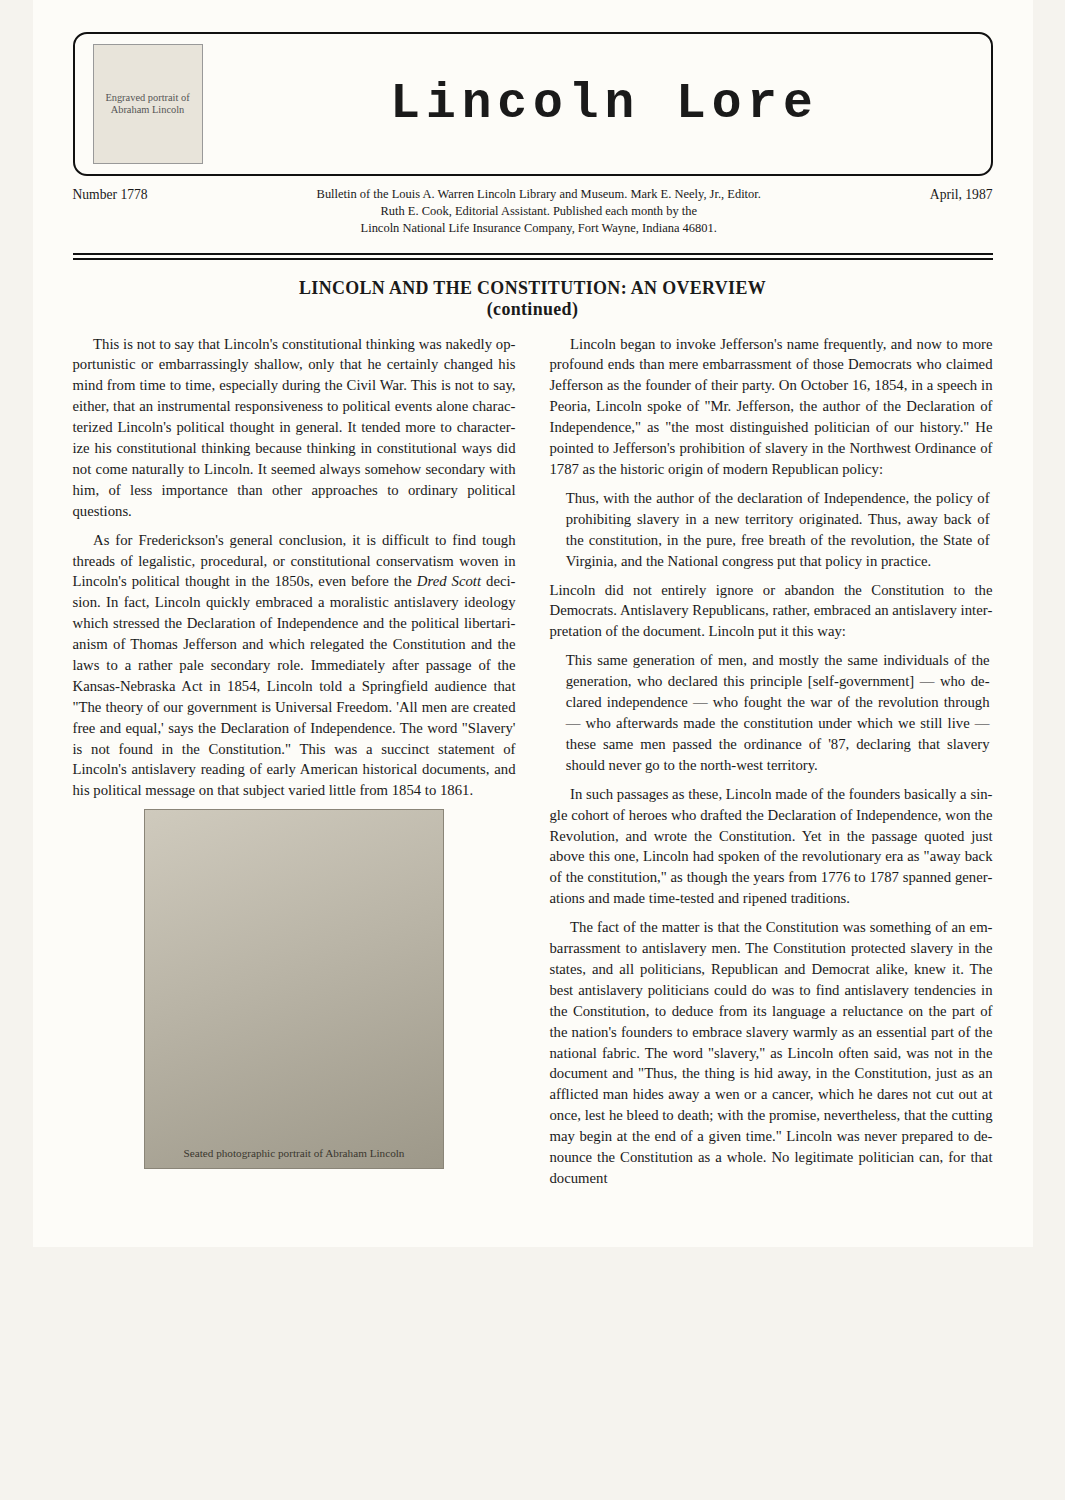Engraved portrait of Abraham Lincoln
Lincoln Lore
Number 1778
Bulletin of the Louis A. Warren Lincoln Library and Museum. Mark E. Neely, Jr., Editor.
Ruth E. Cook, Editorial Assistant. Published each month by the
Lincoln National Life Insurance Company, Fort Wayne, Indiana 46801.
April, 1987
LINCOLN AND THE CONSTITUTION: AN OVERVIEW (continued)
This is not to say that Lincoln's constitutional thinking was nakedly opportunistic or embarrassingly shallow, only that he certainly changed his mind from time to time, especially during the Civil War. This is not to say, either, that an instrumental responsiveness to political events alone characterized Lincoln's political thought in general. It tended more to characterize his constitutional thinking because thinking in constitutional ways did not come naturally to Lincoln. It seemed always somehow secondary with him, of less importance than other approaches to ordinary political questions.
As for Frederickson's general conclusion, it is difficult to find tough threads of legalistic, procedural, or constitutional conservatism woven in Lincoln's political thought in the 1850s, even before the Dred Scott decision. In fact, Lincoln quickly embraced a moralistic antislavery ideology which stressed the Declaration of Independence and the political libertarianism of Thomas Jefferson and which relegated the Constitution and the laws to a rather pale secondary role. Immediately after passage of the Kansas-Nebraska Act in 1854, Lincoln told a Springfield audience that "The theory of our government is Universal Freedom. 'All men are created free and equal,' says the Declaration of Independence. The word "Slavery' is not found in the Constitution." This was a succinct statement of Lincoln's antislavery reading of early American historical documents, and his political message on that subject varied little from 1854 to 1861.
Seated photographic portrait of Abraham Lincoln
Lincoln began to invoke Jefferson's name frequently, and now to more profound ends than mere embarrassment of those Democrats who claimed Jefferson as the founder of their party. On October 16, 1854, in a speech in Peoria, Lincoln spoke of "Mr. Jefferson, the author of the Declaration of Independence," as "the most distinguished politician of our history." He pointed to Jefferson's prohibition of slavery in the Northwest Ordinance of 1787 as the historic origin of modern Republican policy:
Thus, with the author of the declaration of Independence, the policy of prohibiting slavery in a new territory originated. Thus, away back of the constitution, in the pure, free breath of the revolution, the State of Virginia, and the National congress put that policy in practice.
Lincoln did not entirely ignore or abandon the Constitution to the Democrats. Antislavery Republicans, rather, embraced an antislavery interpretation of the document. Lincoln put it this way:
This same generation of men, and mostly the same individuals of the generation, who declared this principle [self-government] — who declared independence — who fought the war of the revolution through — who afterwards made the constitution under which we still live — these same men passed the ordinance of '87, declaring that slavery should never go to the north-west territory.
In such passages as these, Lincoln made of the founders basically a single cohort of heroes who drafted the Declaration of Independence, won the Revolution, and wrote the Constitution. Yet in the passage quoted just above this one, Lincoln had spoken of the revolutionary era as "away back of the constitution," as though the years from 1776 to 1787 spanned generations and made time-tested and ripened traditions.
The fact of the matter is that the Constitution was something of an embarrassment to antislavery men. The Constitution protected slavery in the states, and all politicians, Republican and Democrat alike, knew it. The best antislavery politicians could do was to find antislavery tendencies in the Constitution, to deduce from its language a reluctance on the part of the nation's founders to embrace slavery warmly as an essential part of the national fabric. The word "slavery," as Lincoln often said, was not in the document and "Thus, the thing is hid away, in the Constitution, just as an afflicted man hides away a wen or a cancer, which he dares not cut out at once, lest he bleed to death; with the promise, nevertheless, that the cutting may begin at the end of a given time." Lincoln was never prepared to denounce the Constitution as a whole. No legitimate politician can, for that document